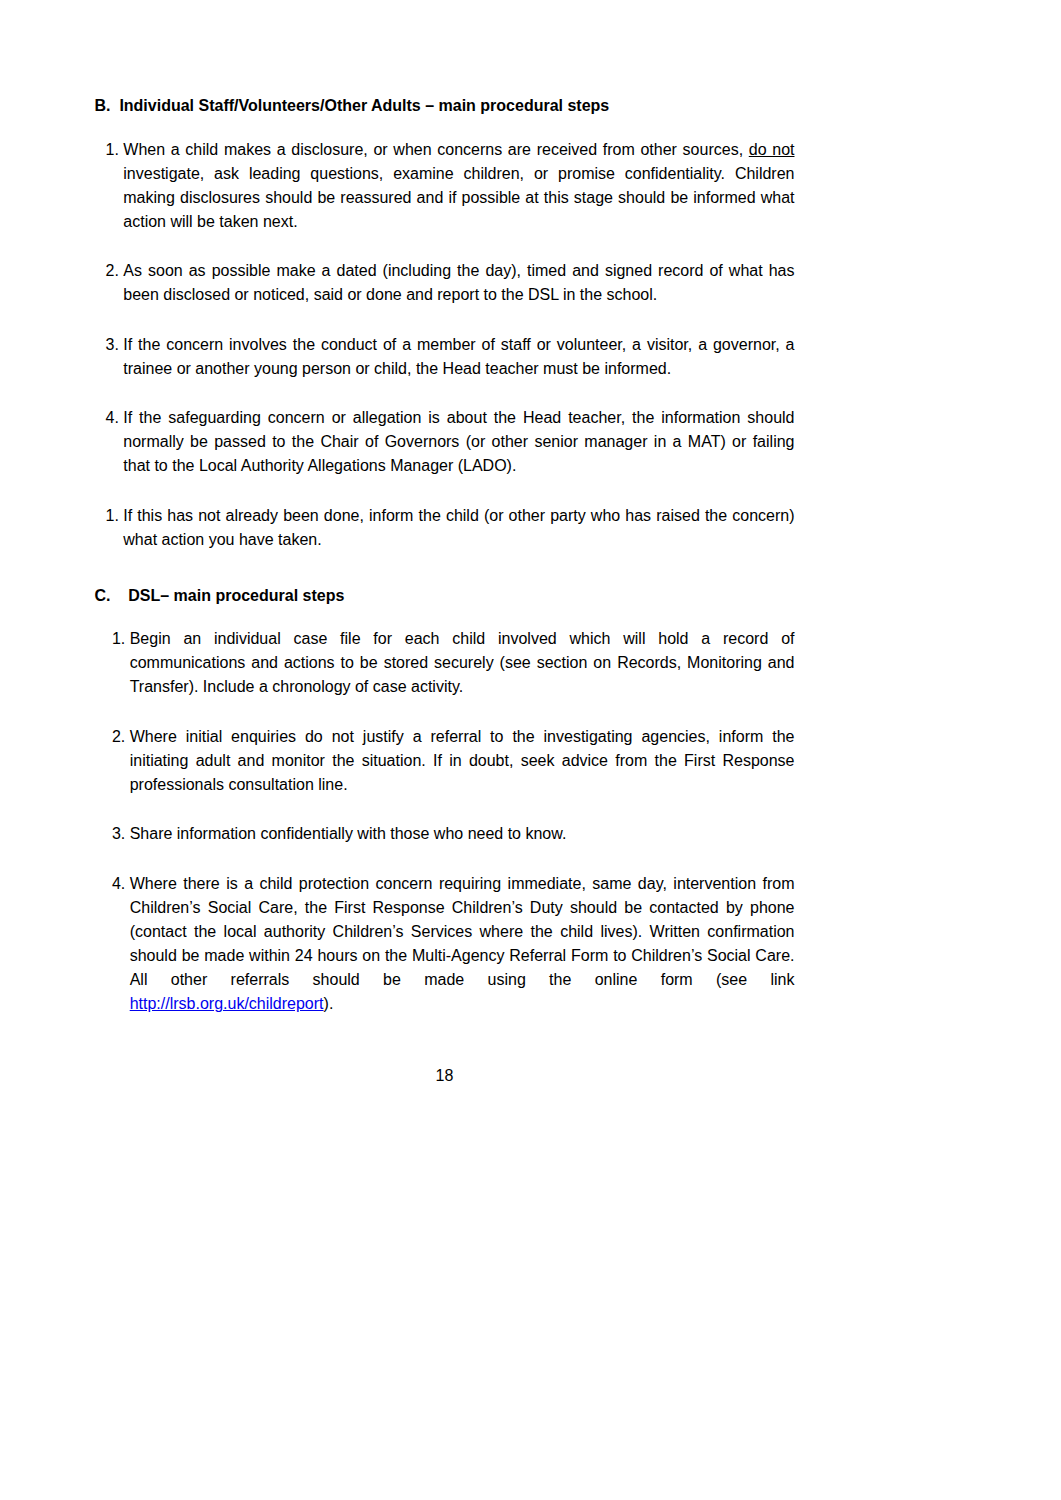B. Individual Staff/Volunteers/Other Adults – main procedural steps
When a child makes a disclosure, or when concerns are received from other sources, do not investigate, ask leading questions, examine children, or promise confidentiality. Children making disclosures should be reassured and if possible at this stage should be informed what action will be taken next.
As soon as possible make a dated (including the day), timed and signed record of what has been disclosed or noticed, said or done and report to the DSL in the school.
If the concern involves the conduct of a member of staff or volunteer, a visitor, a governor, a trainee or another young person or child, the Head teacher must be informed.
If the safeguarding concern or allegation is about the Head teacher, the information should normally be passed to the Chair of Governors (or other senior manager in a MAT) or failing that to the Local Authority Allegations Manager (LADO).
If this has not already been done, inform the child (or other party who has raised the concern) what action you have taken.
C. DSL– main procedural steps
Begin an individual case file for each child involved which will hold a record of communications and actions to be stored securely (see section on Records, Monitoring and Transfer). Include a chronology of case activity.
Where initial enquiries do not justify a referral to the investigating agencies, inform the initiating adult and monitor the situation. If in doubt, seek advice from the First Response professionals consultation line.
Share information confidentially with those who need to know.
Where there is a child protection concern requiring immediate, same day, intervention from Children’s Social Care, the First Response Children’s Duty should be contacted by phone (contact the local authority Children’s Services where the child lives). Written confirmation should be made within 24 hours on the Multi-Agency Referral Form to Children’s Social Care. All other referrals should be made using the online form (see link http://lrsb.org.uk/childreport).
18